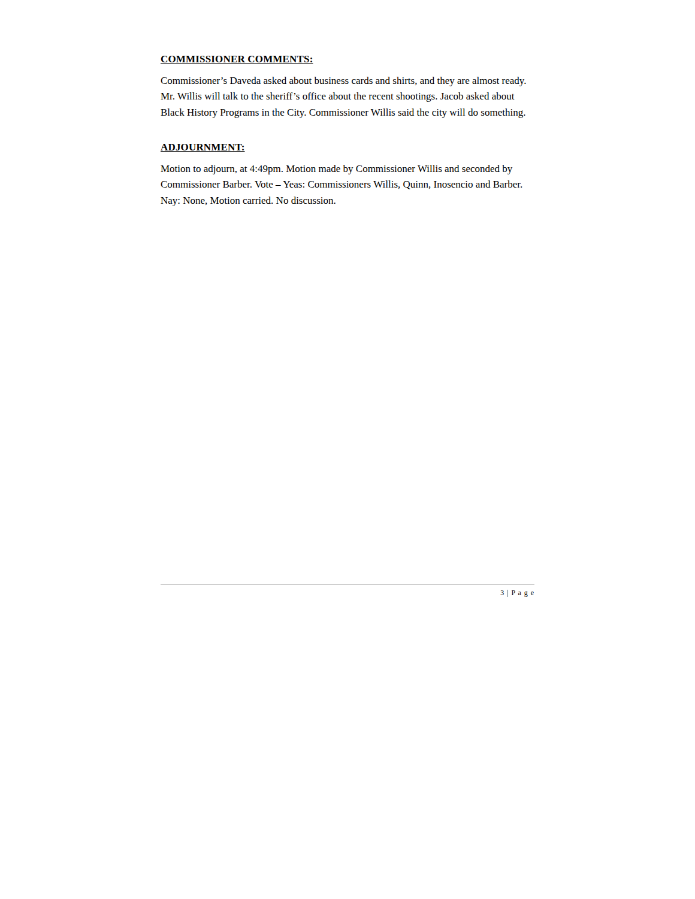COMMISSIONER COMMENTS:
Commissioner’s Daveda asked about business cards and shirts, and they are almost ready. Mr. Willis will talk to the sheriff’s office about the recent shootings. Jacob asked about Black History Programs in the City. Commissioner Willis said the city will do something.
ADJOURNMENT:
Motion to adjourn, at 4:49pm. Motion made by Commissioner Willis and seconded by Commissioner Barber. Vote – Yeas: Commissioners Willis, Quinn, Inosencio and Barber. Nay: None, Motion carried. No discussion.
3 | P a g e